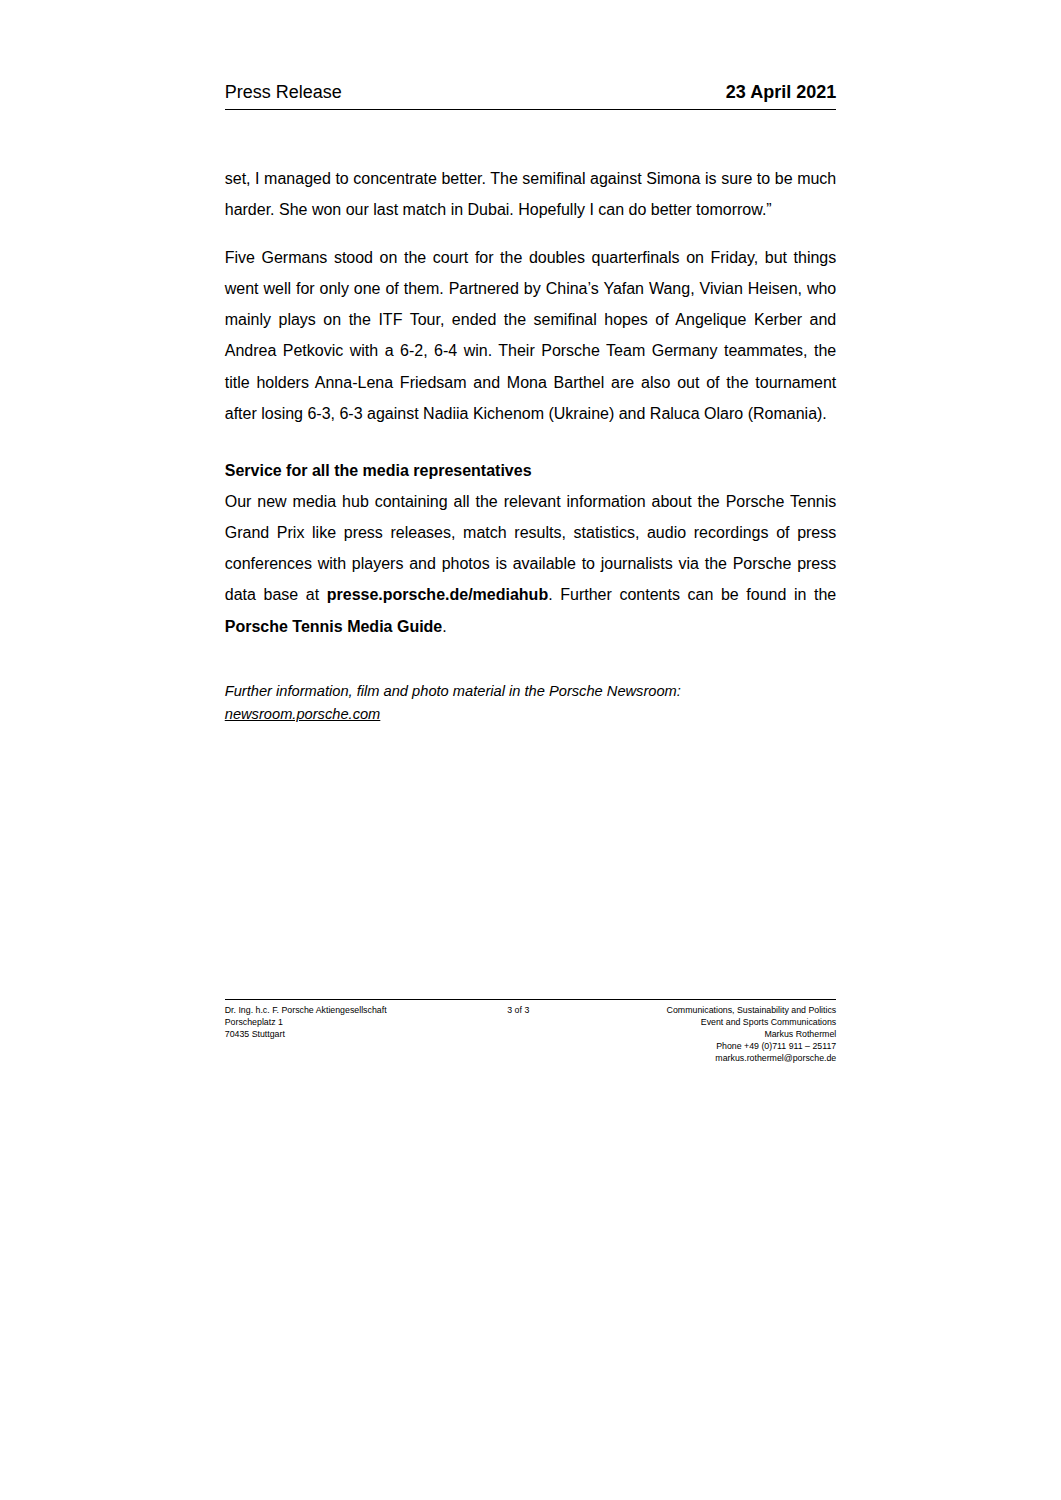Press Release
23 April 2021
set, I managed to concentrate better. The semifinal against Simona is sure to be much harder. She won our last match in Dubai. Hopefully I can do better tomorrow.”
Five Germans stood on the court for the doubles quarterfinals on Friday, but things went well for only one of them. Partnered by China’s Yafan Wang, Vivian Heisen, who mainly plays on the ITF Tour, ended the semifinal hopes of Angelique Kerber and Andrea Petkovic with a 6-2, 6-4 win. Their Porsche Team Germany teammates, the title holders Anna-Lena Friedsam and Mona Barthel are also out of the tournament after losing 6-3, 6-3 against Nadiia Kichenom (Ukraine) and Raluca Olaro (Romania).
Service for all the media representatives
Our new media hub containing all the relevant information about the Porsche Tennis Grand Prix like press releases, match results, statistics, audio recordings of press conferences with players and photos is available to journalists via the Porsche press data base at presse.porsche.de/mediahub. Further contents can be found in the Porsche Tennis Media Guide.
Further information, film and photo material in the Porsche Newsroom: newsroom.porsche.com
Dr. Ing. h.c. F. Porsche Aktiengesellschaft
Porscheplatz 1
70435 Stuttgart
3 of 3
Communications, Sustainability and Politics
Event and Sports Communications
Markus Rothermel
Phone +49 (0)711 911 – 25117
markus.rothermel@porsche.de